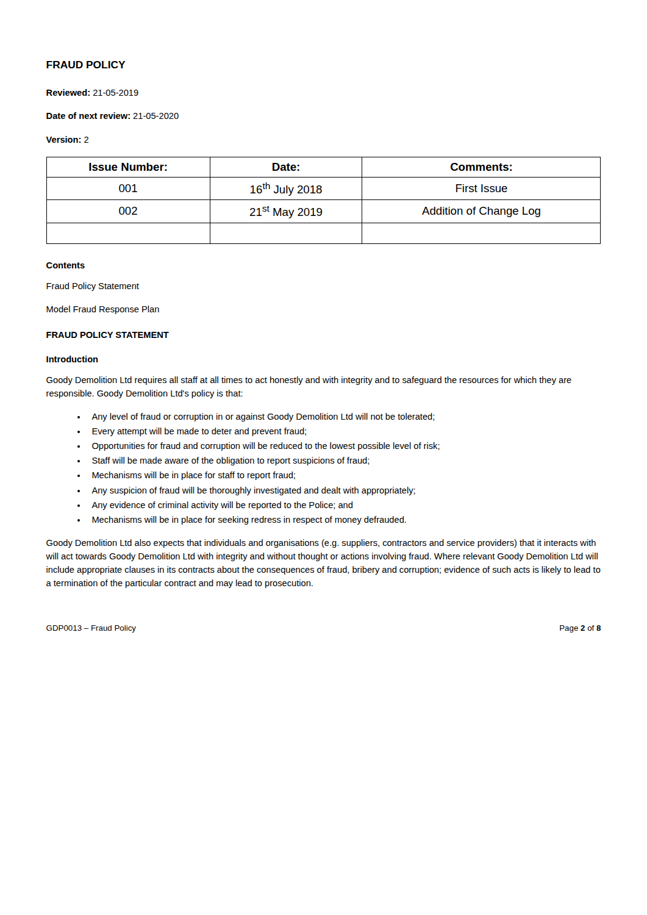FRAUD POLICY
Reviewed: 21-05-2019
Date of next review: 21-05-2020
Version: 2
| Issue Number: | Date: | Comments: |
| --- | --- | --- |
| 001 | 16 th July 2018 | First Issue |
| 002 | 21 st May 2019 | Addition of Change Log |
Contents
Fraud Policy Statement
Model Fraud Response Plan
FRAUD POLICY STATEMENT
Introduction
Goody Demolition Ltd requires all staff at all times to act honestly and with integrity and to safeguard the resources for which they are responsible. Goody Demolition Ltd's policy is that:
Any level of fraud or corruption in or against Goody Demolition Ltd will not be tolerated;
Every attempt will be made to deter and prevent fraud;
Opportunities for fraud and corruption will be reduced to the lowest possible level of risk;
Staff will be made aware of the obligation to report suspicions of fraud;
Mechanisms will be in place for staff to report fraud;
Any suspicion of fraud will be thoroughly investigated and dealt with appropriately;
Any evidence of criminal activity will be reported to the Police; and
Mechanisms will be in place for seeking redress in respect of money defrauded.
Goody Demolition Ltd also expects that individuals and organisations (e.g. suppliers, contractors and service providers) that it interacts with will act towards Goody Demolition Ltd with integrity and without thought or actions involving fraud. Where relevant Goody Demolition Ltd will include appropriate clauses in its contracts about the consequences of fraud, bribery and corruption; evidence of such acts is likely to lead to a termination of the particular contract and may lead to prosecution.
GDP0013 – Fraud Policy
Page 2 of 8